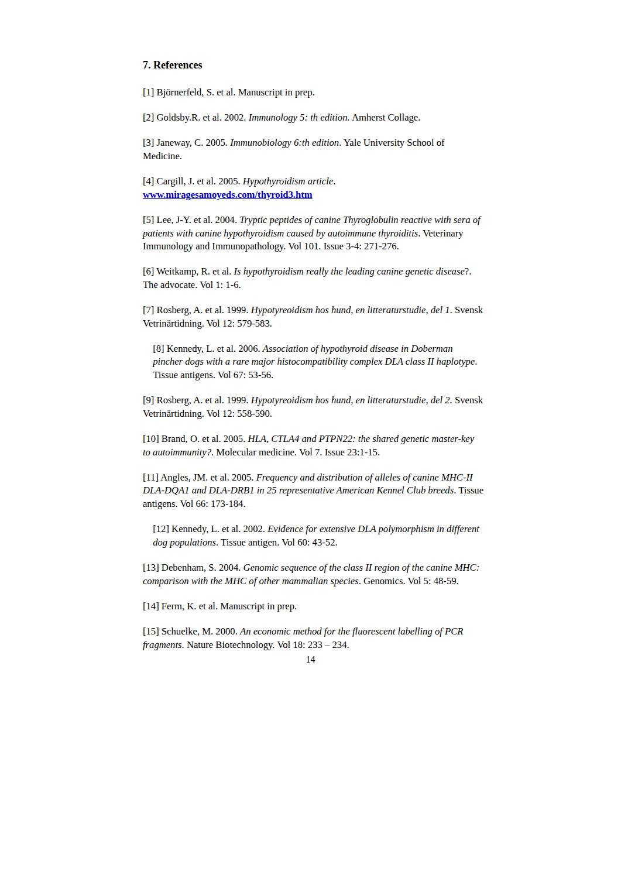7. References
[1] Björnerfeld, S. et al. Manuscript in prep.
[2] Goldsby.R. et al. 2002. Immunology 5: th edition. Amherst Collage.
[3] Janeway, C. 2005. Immunobiology 6:th edition. Yale University School of Medicine.
[4] Cargill, J. et al. 2005. Hypothyroidism article.
www.miragesamoyeds.com/thyroid3.htm
[5] Lee, J-Y. et al. 2004. Tryptic peptides of canine Thyroglobulin reactive with sera of patients with canine hypothyroidism caused by autoimmune thyroiditis. Veterinary Immunology and Immunopathology. Vol 101. Issue 3-4: 271-276.
[6] Weitkamp, R. et al. Is hypothyroidism really the leading canine genetic disease?. The advocate. Vol 1: 1-6.
[7] Rosberg, A. et al. 1999. Hypotyreoidism hos hund, en litteraturstudie, del 1. Svensk Vetrinärtidning. Vol 12: 579-583.
[8] Kennedy, L. et al. 2006. Association of hypothyroid disease in Doberman pincher dogs with a rare major histocompatibility complex DLA class II haplotype. Tissue antigens. Vol 67: 53-56.
[9] Rosberg, A. et al. 1999. Hypotyreoidism hos hund, en litteraturstudie, del 2. Svensk Vetrinärtidning. Vol 12: 558-590.
[10] Brand, O. et al. 2005. HLA, CTLA4 and PTPN22: the shared genetic master-key to autoimmunity?. Molecular medicine. Vol 7. Issue 23:1-15.
[11] Angles, JM. et al. 2005. Frequency and distribution of alleles of canine MHC-II DLA-DQA1 and DLA-DRB1 in 25 representative American Kennel Club breeds. Tissue antigens. Vol 66: 173-184.
[12] Kennedy, L. et al. 2002. Evidence for extensive DLA polymorphism in different dog populations. Tissue antigen. Vol 60: 43-52.
[13] Debenham, S. 2004. Genomic sequence of the class II region of the canine MHC: comparison with the MHC of other mammalian species. Genomics. Vol 5: 48-59.
[14] Ferm, K. et al. Manuscript in prep.
[15] Schuelke, M. 2000. An economic method for the fluorescent labelling of PCR fragments. Nature Biotechnology. Vol 18: 233 – 234.
14